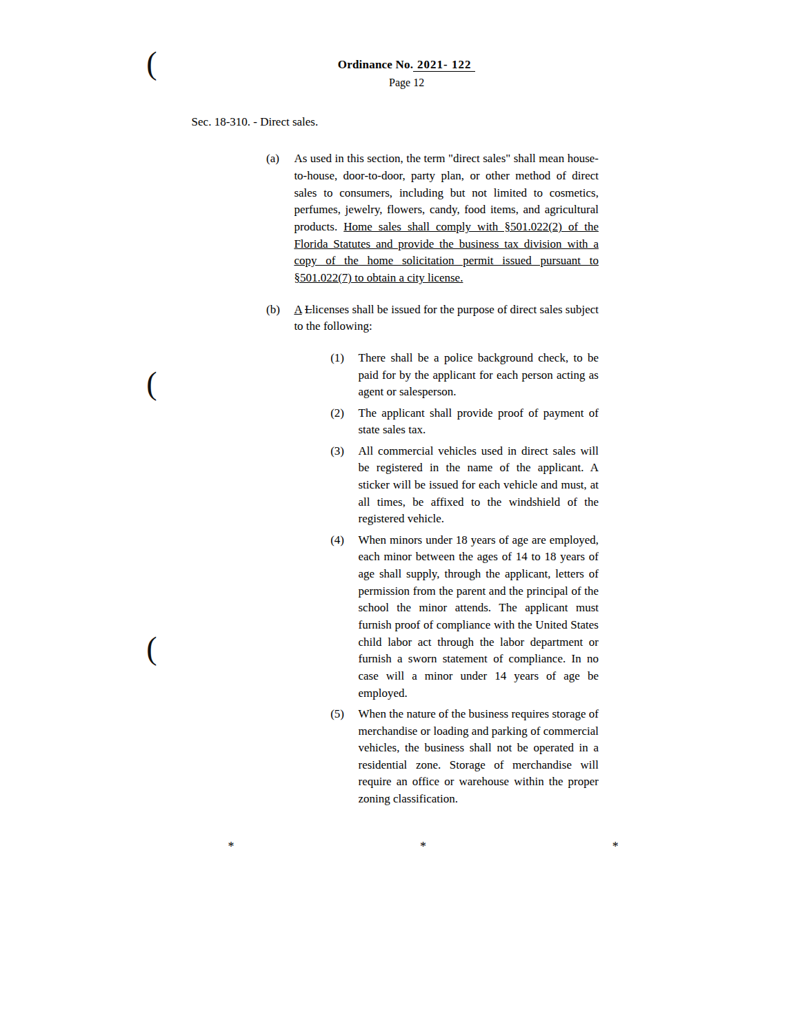(
(
(
Ordinance No.2021- 122
Page 12
Sec. 18-310. - Direct sales.
(a) As used in this section, the term "direct sales" shall mean house-to-house, door-to-door, party plan, or other method of direct sales to consumers, including but not limited to cosmetics, perfumes, jewelry, flowers, candy, food items, and agricultural products. Home sales shall comply with §501.022(2) of the Florida Statutes and provide the business tax division with a copy of the home solicitation permit issued pursuant to §501.022(7) to obtain a city license.
(b) A Llicenses shall be issued for the purpose of direct sales subject to the following:
(1) There shall be a police background check, to be paid for by the applicant for each person acting as agent or salesperson.
(2) The applicant shall provide proof of payment of state sales tax.
(3) All commercial vehicles used in direct sales will be registered in the name of the applicant. A sticker will be issued for each vehicle and must, at all times, be affixed to the windshield of the registered vehicle.
(4) When minors under 18 years of age are employed, each minor between the ages of 14 to 18 years of age shall supply, through the applicant, letters of permission from the parent and the principal of the school the minor attends. The applicant must furnish proof of compliance with the United States child labor act through the labor department or furnish a sworn statement of compliance. In no case will a minor under 14 years of age be employed.
(5) When the nature of the business requires storage of merchandise or loading and parking of commercial vehicles, the business shall not be operated in a residential zone. Storage of merchandise will require an office or warehouse within the proper zoning classification.
* * *